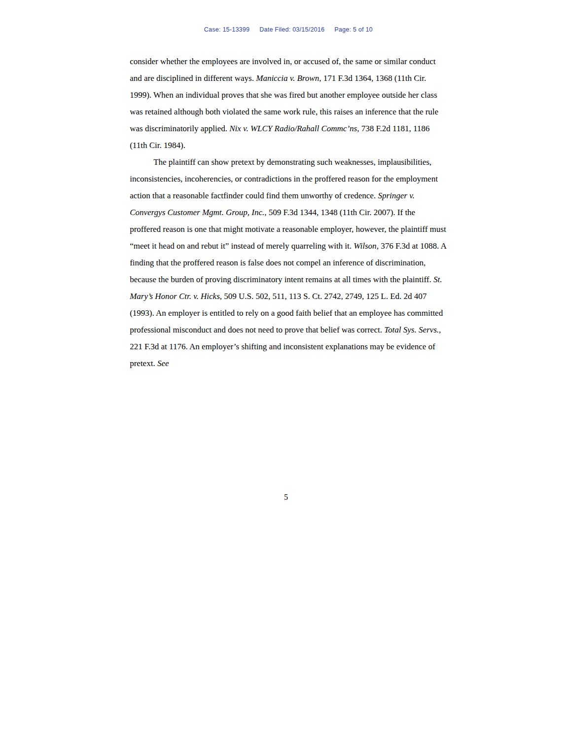Case: 15-13399 Date Filed: 03/15/2016 Page: 5 of 10
consider whether the employees are involved in, or accused of, the same or similar conduct and are disciplined in different ways. Maniccia v. Brown, 171 F.3d 1364, 1368 (11th Cir. 1999). When an individual proves that she was fired but another employee outside her class was retained although both violated the same work rule, this raises an inference that the rule was discriminatorily applied. Nix v. WLCY Radio/Rahall Commc’ns, 738 F.2d 1181, 1186 (11th Cir. 1984).
The plaintiff can show pretext by demonstrating such weaknesses, implausibilities, inconsistencies, incoherencies, or contradictions in the proffered reason for the employment action that a reasonable factfinder could find them unworthy of credence. Springer v. Convergys Customer Mgmt. Group, Inc., 509 F.3d 1344, 1348 (11th Cir. 2007). If the proffered reason is one that might motivate a reasonable employer, however, the plaintiff must “meet it head on and rebut it” instead of merely quarreling with it. Wilson, 376 F.3d at 1088. A finding that the proffered reason is false does not compel an inference of discrimination, because the burden of proving discriminatory intent remains at all times with the plaintiff. St. Mary’s Honor Ctr. v. Hicks, 509 U.S. 502, 511, 113 S. Ct. 2742, 2749, 125 L. Ed. 2d 407 (1993). An employer is entitled to rely on a good faith belief that an employee has committed professional misconduct and does not need to prove that belief was correct. Total Sys. Servs., 221 F.3d at 1176. An employer’s shifting and inconsistent explanations may be evidence of pretext. See
5